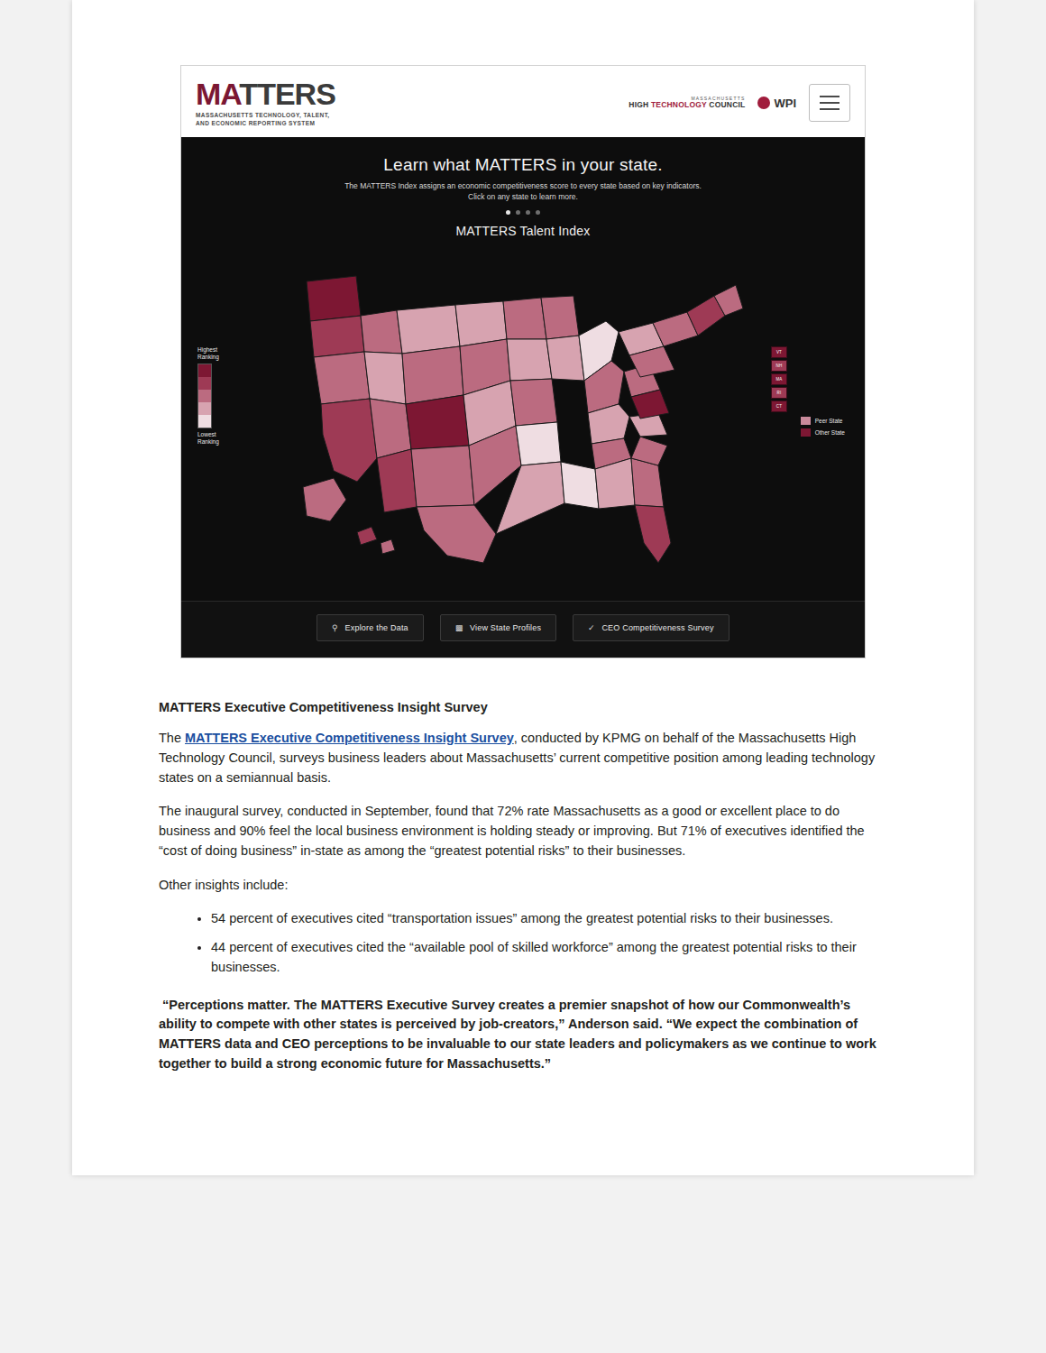MA TTERS
Massachusetts Technology, Talent, and Economic Reporting System
Massachusetts
HIGH TECHNOLOGY COUNCIL
WPI
Learn what MATTERS in your state.
The MATTERS Index assigns an economic competitiveness score to every state based on key indicators.
Click on any state to learn more.
MATTERS Talent Index
Highest
Ranking
Lowest
Ranking
VT
NH
MA
RI
CT
Peer State
Other State
⚲Explore the Data
▩View State Profiles
✓CEO Competitiveness Survey
MATTERS Executive Competitiveness Insight Survey
The MATTERS Executive Competitiveness Insight Survey, conducted by KPMG on behalf of the Massachusetts High Technology Council, surveys business leaders about Massachusetts’ current competitive position among leading technology states on a semiannual basis.
The inaugural survey, conducted in September, found that 72% rate Massachusetts as a good or excellent place to do business and 90% feel the local business environment is holding steady or improving. But 71% of executives identified the “cost of doing business” in-state as among the “greatest potential risks” to their businesses.
Other insights include:
54 percent of executives cited “transportation issues” among the greatest potential risks to their businesses.
44 percent of executives cited the “available pool of skilled workforce” among the greatest potential risks to their businesses.
“Perceptions matter. The MATTERS Executive Survey creates a premier snapshot of how our Commonwealth’s ability to compete with other states is perceived by job-creators,” Anderson said. “We expect the combination of MATTERS data and CEO perceptions to be invaluable to our state leaders and policymakers as we continue to work together to build a strong economic future for Massachusetts.”